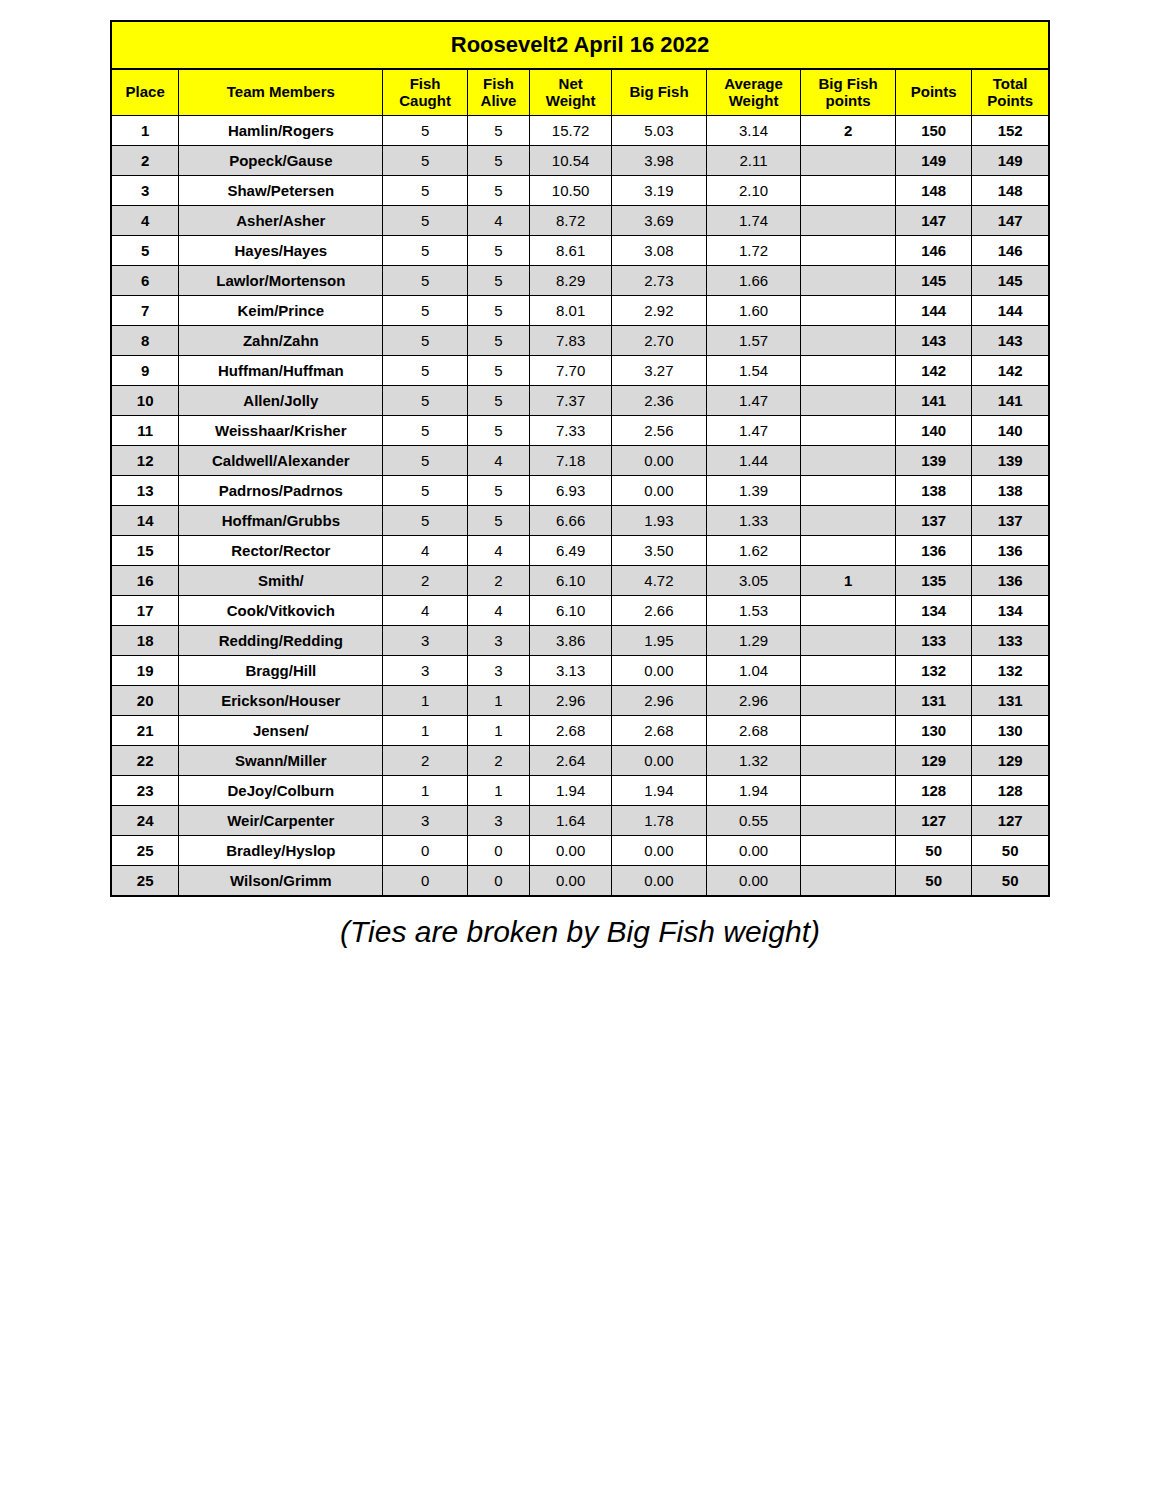Roosevelt2 April 16 2022
| Place | Team Members | Fish Caught | Fish Alive | Net Weight | Big Fish | Average Weight | Big Fish points | Points | Total Points |
| --- | --- | --- | --- | --- | --- | --- | --- | --- | --- |
| 1 | Hamlin/Rogers | 5 | 5 | 15.72 | 5.03 | 3.14 | 2 | 150 | 152 |
| 2 | Popeck/Gause | 5 | 5 | 10.54 | 3.98 | 2.11 | | 149 | 149 |
| 3 | Shaw/Petersen | 5 | 5 | 10.50 | 3.19 | 2.10 | | 148 | 148 |
| 4 | Asher/Asher | 5 | 4 | 8.72 | 3.69 | 1.74 | | 147 | 147 |
| 5 | Hayes/Hayes | 5 | 5 | 8.61 | 3.08 | 1.72 | | 146 | 146 |
| 6 | Lawlor/Mortenson | 5 | 5 | 8.29 | 2.73 | 1.66 | | 145 | 145 |
| 7 | Keim/Prince | 5 | 5 | 8.01 | 2.92 | 1.60 | | 144 | 144 |
| 8 | Zahn/Zahn | 5 | 5 | 7.83 | 2.70 | 1.57 | | 143 | 143 |
| 9 | Huffman/Huffman | 5 | 5 | 7.70 | 3.27 | 1.54 | | 142 | 142 |
| 10 | Allen/Jolly | 5 | 5 | 7.37 | 2.36 | 1.47 | | 141 | 141 |
| 11 | Weisshaar/Krisher | 5 | 5 | 7.33 | 2.56 | 1.47 | | 140 | 140 |
| 12 | Caldwell/Alexander | 5 | 4 | 7.18 | 0.00 | 1.44 | | 139 | 139 |
| 13 | Padrnos/Padrnos | 5 | 5 | 6.93 | 0.00 | 1.39 | | 138 | 138 |
| 14 | Hoffman/Grubbs | 5 | 5 | 6.66 | 1.93 | 1.33 | | 137 | 137 |
| 15 | Rector/Rector | 4 | 4 | 6.49 | 3.50 | 1.62 | | 136 | 136 |
| 16 | Smith/ | 2 | 2 | 6.10 | 4.72 | 3.05 | 1 | 135 | 136 |
| 17 | Cook/Vitkovich | 4 | 4 | 6.10 | 2.66 | 1.53 | | 134 | 134 |
| 18 | Redding/Redding | 3 | 3 | 3.86 | 1.95 | 1.29 | | 133 | 133 |
| 19 | Bragg/Hill | 3 | 3 | 3.13 | 0.00 | 1.04 | | 132 | 132 |
| 20 | Erickson/Houser | 1 | 1 | 2.96 | 2.96 | 2.96 | | 131 | 131 |
| 21 | Jensen/ | 1 | 1 | 2.68 | 2.68 | 2.68 | | 130 | 130 |
| 22 | Swann/Miller | 2 | 2 | 2.64 | 0.00 | 1.32 | | 129 | 129 |
| 23 | DeJoy/Colburn | 1 | 1 | 1.94 | 1.94 | 1.94 | | 128 | 128 |
| 24 | Weir/Carpenter | 3 | 3 | 1.64 | 1.78 | 0.55 | | 127 | 127 |
| 25 | Bradley/Hyslop | 0 | 0 | 0.00 | 0.00 | 0.00 | | 50 | 50 |
| 25 | Wilson/Grimm | 0 | 0 | 0.00 | 0.00 | 0.00 | | 50 | 50 |
(Ties are broken by Big Fish weight)